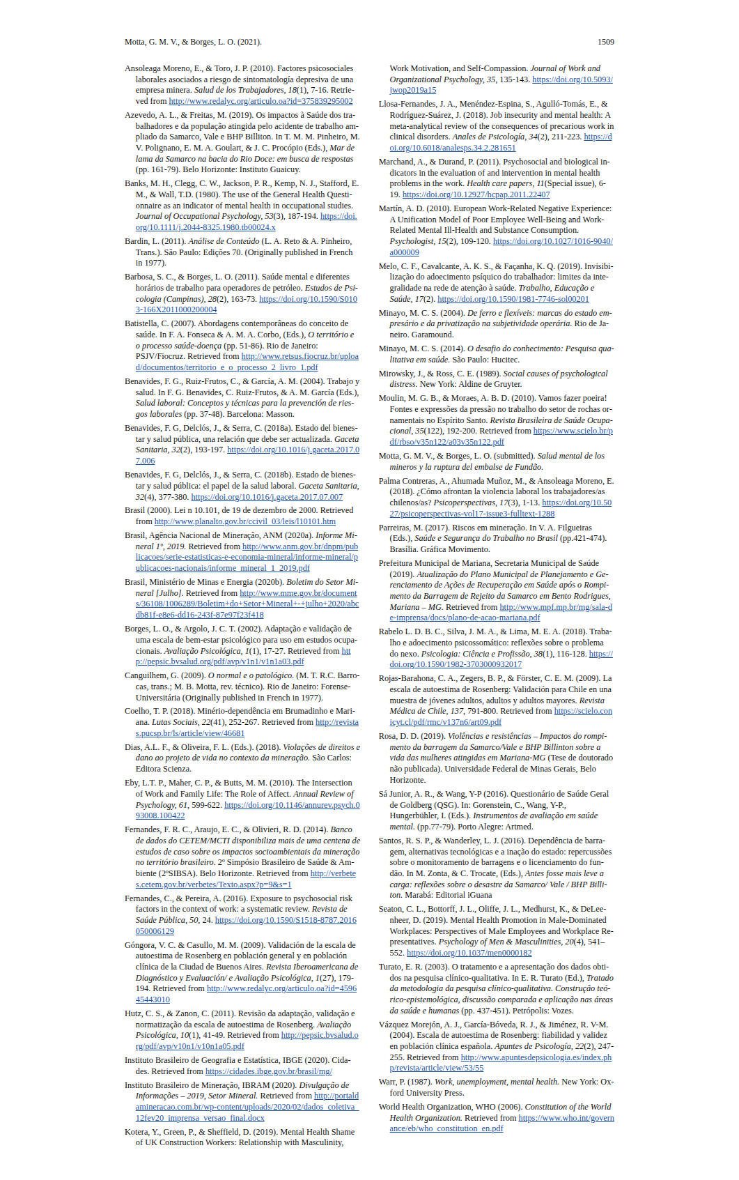Motta, G. M. V., & Borges, L. O. (2021). 1509
Ansoleaga Moreno, E., & Toro, J. P. (2010). Factores psicosociales laborales asociados a riesgo de sintomatología depresiva de una empresa minera. Salud de los Trabajadores, 18(1), 7-16. Retrieved from http://www.redalyc.org/articulo.oa?id=375839295002
Azevedo, A. L., & Freitas, M. (2019). Os impactos à Saúde dos trabalhadores e da população atingida pelo acidente de trabalho ampliado da Samarco, Vale e BHP Billiton. In T. M. M. Pinheiro, M. V. Polignano, E. M. A. Goulart, & J. C. Procópio (Eds.), Mar de lama da Samarco na bacia do Rio Doce: em busca de respostas (pp. 161-79). Belo Horizonte: Instituto Guaicuy.
Banks, M. H., Clegg, C. W., Jackson, P. R., Kemp, N. J., Stafford, E. M., & Wall, T.D. (1980). The use of the General Health Questionnaire as an indicator of mental health in occupational studies. Journal of Occupational Psychology, 53(3), 187-194. https://doi.org/10.1111/j.2044-8325.1980.tb00024.x
Bardin, L. (2011). Análise de Conteúdo (L. A. Reto & A. Pinheiro, Trans.). São Paulo: Edições 70. (Originally published in French in 1977).
Barbosa, S. C., & Borges, L. O. (2011). Saúde mental e diferentes horários de trabalho para operadores de petróleo. Estudos de Psicologia (Campinas), 28(2), 163-73. https://doi.org/10.1590/S0103-166X2011000200004
Batistella, C. (2007). Abordagens contemporâneas do conceito de saúde. In F. A. Fonseca & A. M. A. Corbo, (Eds.), O território e o processo saúde-doença (pp. 51-86). Rio de Janeiro: PSJV/Fiocruz. Retrieved from http://www.retsus.fiocruz.br/upload/documentos/territorio_e_o_processo_2_livro_1.pdf
Benavides, F. G., Ruiz-Frutos, C., & García, A. M. (2004). Trabajo y salud. In F. G. Benavides, C. Ruiz-Frutos, & A. M. García (Eds.), Salud laboral: Conceptos y técnicas para la prevención de riesgos laborales (pp. 37-48). Barcelona: Masson.
Benavides, F. G, Delclós, J., & Serra, C. (2018a). Estado del bienestar y salud pública, una relación que debe ser actualizada. Gaceta Sanitaria, 32(2), 193-197. https://doi.org/10.1016/j.gaceta.2017.07.006
Benavides, F. G, Delclós, J., & Serra, C. (2018b). Estado de bienestar y salud pública: el papel de la salud laboral. Gaceta Sanitaria, 32(4), 377-380. https://doi.org/10.1016/j.gaceta.2017.07.007
Brasil (2000). Lei n 10.101, de 19 de dezembro de 2000. Retrieved from http://www.planalto.gov.br/ccivil_03/leis/l10101.htm
Brasil, Agência Nacional de Mineração, ANM (2020a). Informe Mineral 1º, 2019. Retrieved from http://www.anm.gov.br/dnpm/publicacoes/serie-estatisticas-e-economia-mineral/informe-mineral/publicacoes-nacionais/informe_mineral_1_2019.pdf
Brasil, Ministério de Minas e Energia (2020b). Boletim do Setor Mineral [Julho]. Retrieved from http://www.mme.gov.br/documents/36108/1006289/Boletim+do+Setor+Mineral+-+julho+2020/abcdb81f-e8e6-dd16-243f-87e97f23f418
Borges, L. O., & Argolo, J. C. T. (2002). Adaptação e validação de uma escala de bem-estar psicológico para uso em estudos ocupacionais. Avaliação Psicológica, 1(1), 17-27. Retrieved from http://pepsic.bvsalud.org/pdf/avp/v1n1/v1n1a03.pdf
Canguilhem, G. (2009). O normal e o patológico. (M. T. R.C. Barrocas, trans.; M. B. Motta, rev. técnico). Rio de Janeiro: Forense-Universitária (Originally published in French in 1977).
Coelho, T. P. (2018). Minério-dependência em Brumadinho e Mariana. Lutas Sociais, 22(41), 252-267. Retrieved from http://revistas.pucsp.br/ls/article/view/46681
Dias, A.L. F., & Oliveira, F. L. (Eds.). (2018). Violações de direitos e dano ao projeto de vida no contexto da mineração. São Carlos: Editora Scienza.
Eby, L.T. P., Maher, C. P., & Butts, M. M. (2010). The Intersection of Work and Family Life: The Role of Affect. Annual Review of Psychology, 61, 599-622. https://doi.org/10.1146/annurev.psych.093008.100422
Fernandes, F. R. C., Araujo, E. C., & Olivieri, R. D. (2014). Banco de dados do CETEM/MCTI disponibiliza mais de uma centena de estudos de caso sobre os impactos socioambientais da mineração no território brasileiro. 2º Simpósio Brasileiro de Saúde & Ambiente (2ºSIBSA). Belo Horizonte. Retrieved from http://verbetes.cetem.gov.br/verbetes/Texto.aspx?p=9&s=1
Fernandes, C., & Pereira, A. (2016). Exposure to psychosocial risk factors in the context of work: a systematic review. Revista de Saúde Pública, 50, 24. https://doi.org/10.1590/S1518-8787.2016050006129
Góngora, V. C. & Casullo, M. M. (2009). Validación de la escala de autoestima de Rosenberg en población general y en población clínica de la Ciudad de Buenos Aires. Revista Iberoamericana de Diagnóstico y Evaluación/ e Avaliação Psicológica, 1(27), 179-194. Retrieved from http://www.redalyc.org/articulo.oa?id=459645443010
Hutz, C. S., & Zanon, C. (2011). Revisão da adaptação, validação e normatização da escala de autoestima de Rosenberg. Avaliação Psicológica, 10(1), 41-49. Retrieved from http://pepsic.bvsalud.org/pdf/avp/v10n1/v10n1a05.pdf
Instituto Brasileiro de Geografia e Estatística, IBGE (2020). Cidades. Retrieved from https://cidades.ibge.gov.br/brasil/mg/
Instituto Brasileiro de Mineração, IBRAM (2020). Divulgação de Informações – 2019, Setor Mineral. Retrieved from http://portaldamineracao.com.br/wp-content/uploads/2020/02/dados_coletiva_12fev20_imprensa_versao_final.docx
Kotera, Y., Green, P., & Sheffield, D. (2019). Mental Health Shame of UK Construction Workers: Relationship with Masculinity, Work Motivation, and Self-Compassion. Journal of Work and Organizational Psychology, 35, 135-143. https://doi.org/10.5093/jwop2019a15
Llosa-Fernandes, J. A., Menéndez-Espina, S., Agulló-Tomás, E., & Rodríguez-Suárez, J. (2018). Job insecurity and mental health: A meta-analytical review of the consequences of precarious work in clinical disorders. Anales de Psicología, 34(2), 211-223. https://doi.org/10.6018/analesps.34.2.281651
Marchand, A., & Durand, P. (2011). Psychosocial and biological indicators in the evaluation of and intervention in mental health problems in the work. Health care papers, 11(Special issue), 6-19. https://doi.org/10.12927/hcpap.2011.22407
Martín, A. D. (2010). European Work-Related Negative Experience: A Unification Model of Poor Employee Well-Being and Work-Related Mental Ill-Health and Substance Consumption. Psychologist, 15(2), 109-120. https://doi.org/10.1027/1016-9040/a000009
Melo, C. F., Cavalcante, A. K. S., & Façanha, K. Q. (2019). Invisibilização do adoecimento psíquico do trabalhador: limites da integralidade na rede de atenção à saúde. Trabalho, Educação e Saúde, 17(2). https://doi.org/10.1590/1981-7746-sol00201
Minayo, M. C. S. (2004). De ferro e flexíveis: marcas do estado empresário e da privatização na subjetividade operária. Rio de Janeiro. Garamound.
Minayo, M. C. S. (2014). O desafio do conhecimento: Pesquisa qualitativa em saúde. São Paulo: Hucitec.
Mirowsky, J., & Ross, C. E. (1989). Social causes of psychological distress. New York: Aldine de Gruyter.
Moulin, M. G. B., & Moraes, A. B. D. (2010). Vamos fazer poeira! Fontes e expressões da pressão no trabalho do setor de rochas ornamentais no Espírito Santo. Revista Brasileira de Saúde Ocupacional, 35(122), 192-200. Retrieved from https://www.scielo.br/pdf/rbso/v35n122/a03v35n122.pdf
Motta, G. M. V., & Borges, L. O. (submitted). Salud mental de los mineros y la ruptura del embalse de Fundão.
Palma Contreras, A., Ahumada Muñoz, M., & Ansoleaga Moreno, E. (2018). ¿Cómo afrontan la violencia laboral los trabajadores/as chilenos/as? Psicoperspectivas, 17(3), 1-13. https://doi.org/10.5027/psicoperspectivas-vol17-issue3-fulltext-1288
Parreiras, M. (2017). Riscos em mineração. In V. A. Filgueiras (Eds.), Saúde e Segurança do Trabalho no Brasil (pp.421-474). Brasília. Gráfica Movimento.
Prefeitura Municipal de Mariana, Secretaria Municipal de Saúde (2019). Atualização do Plano Municipal de Planejamento e Gerenciamento de Ações de Recuperação em Saúde após o Rompimento da Barragem de Rejeito da Samarco em Bento Rodrigues, Mariana – MG. Retrieved from http://www.mpf.mp.br/mg/sala-de-imprensa/docs/plano-de-acao-mariana.pdf
Rabelo L. D. B. C., Silva, J. M. A., & Lima, M. E. A. (2018). Trabalho e adoecimento psicossomático: reflexões sobre o problema do nexo. Psicologia: Ciência e Profissão, 38(1), 116-128. https://doi.org/10.1590/1982-3703000932017
Rojas-Barahona, C. A., Zegers, B. P., & Förster, C. E. M. (2009). La escala de autoestima de Rosenberg: Validación para Chile en una muestra de jóvenes adultos, adultos y adultos mayores. Revista Médica de Chile, 137, 791-800. Retrieved from https://scielo.conicyt.cl/pdf/rmc/v137n6/art09.pdf
Rosa, D. D. (2019). Violências e resistências – Impactos do rompimento da barragem da Samarco/Vale e BHP Billinton sobre a vida das mulheres atingidas em Mariana-MG (Tese de doutorado não publicada). Universidade Federal de Minas Gerais, Belo Horizonte.
Sá Junior, A. R., & Wang, Y-P (2016). Questionário de Saúde Geral de Goldberg (QSG). In: Gorenstein, C., Wang, Y-P., Hungerbühler, I. (Eds.). Instrumentos de avaliação em saúde mental. (pp.77-79). Porto Alegre: Artmed.
Santos, R. S. P., & Wanderley, L. J. (2016). Dependência de barragem, alternativas tecnológicas e a inação do estado: repercussões sobre o monitoramento de barragens e o licenciamento do fundão. In M. Zonta, & C. Trocate, (Eds.), Antes fosse mais leve a carga: reflexões sobre o desastre da Samarco/ Vale / BHP Billiton. Marabá: Editorial iGuana
Seaton, C. L., Bottorff, J. L., Oliffe, J. L., Medhurst, K., & DeLeenheer, D. (2019). Mental Health Promotion in Male-Dominated Workplaces: Perspectives of Male Employees and Workplace Representatives. Psychology of Men & Masculinities, 20(4), 541–552. https://doi.org/10.1037/men0000182
Turato, E. R. (2003). O tratamento e a apresentação dos dados obtidos na pesquisa clínico-qualitativa. In E. R. Turato (Ed.), Tratado da metodologia da pesquisa clínico-qualitativa. Construção teórico-epistemológica, discussão comparada e aplicação nas áreas da saúde e humanas (pp. 437-451). Petrópolis: Vozes.
Vázquez Morejón, A. J., García-Bóveda, R. J., & Jiménez, R. V-M. (2004). Escala de autoestima de Rosenberg: fiabilidad y validez en población clínica española. Apuntes de Psicología, 22(2), 247-255. Retrieved from http://www.apuntesdepsicologia.es/index.php/revista/article/view/53/55
Warr, P. (1987). Work, unemployment, mental health. New York: Oxford University Press.
World Health Organization, WHO (2006). Constitution of the World Health Organization. Retrieved from https://www.who.int/governance/eb/who_constitution_en.pdf